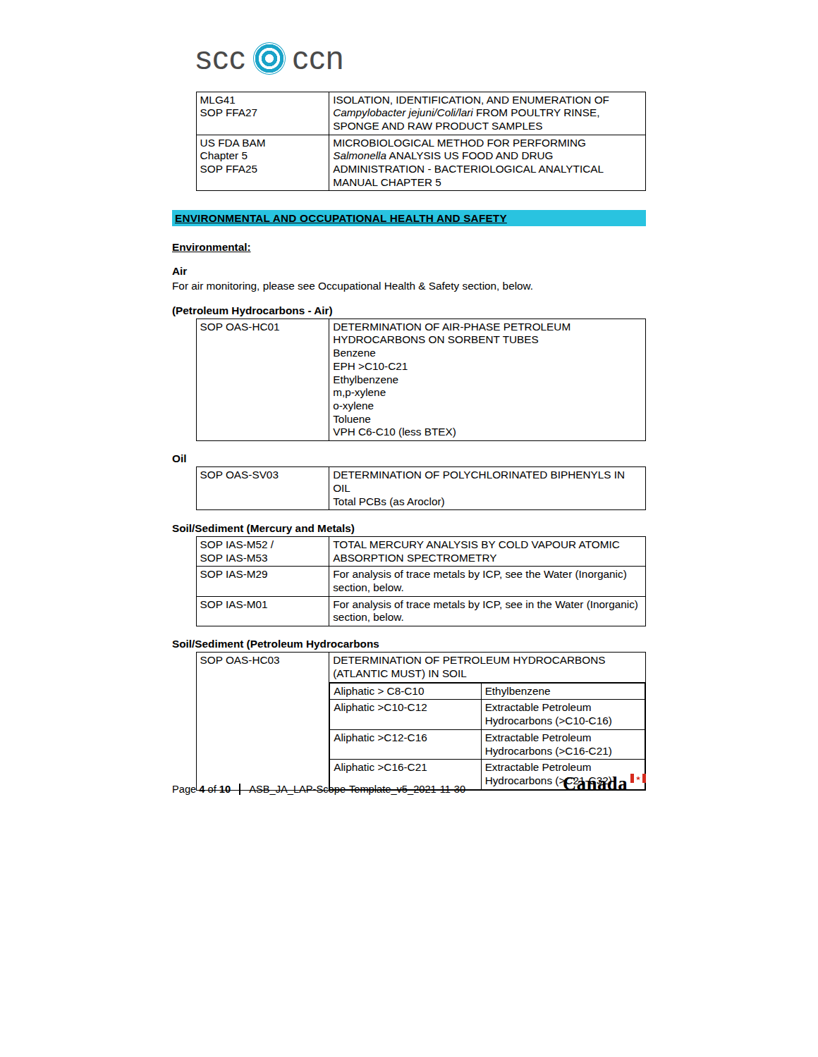scc ccn
| MLG41 SOP FFA27 | ISOLATION, IDENTIFICATION, AND ENUMERATION OF Campylobacter jejuni/Coli/lari FROM POULTRY RINSE, SPONGE AND RAW PRODUCT SAMPLES |
| US FDA BAM Chapter 5 SOP FFA25 | MICROBIOLOGICAL METHOD FOR PERFORMING Salmonella ANALYSIS US FOOD AND DRUG ADMINISTRATION - BACTERIOLOGICAL ANALYTICAL MANUAL CHAPTER 5 |
ENVIRONMENTAL AND OCCUPATIONAL HEALTH AND SAFETY
Environmental:
Air
For air monitoring, please see Occupational Health & Safety section, below.
(Petroleum Hydrocarbons - Air)
| SOP OAS-HC01 | DETERMINATION OF AIR-PHASE PETROLEUM HYDROCARBONS ON SORBENT TUBES Benzene EPH >C10-C21 Ethylbenzene m,p-xylene o-xylene Toluene VPH C6-C10 (less BTEX) |
Oil
| SOP OAS-SV03 | DETERMINATION OF POLYCHLORINATED BIPHENYLS IN OIL Total PCBs (as Aroclor) |
Soil/Sediment (Mercury and Metals)
| SOP IAS-M52 / SOP IAS-M53 | TOTAL MERCURY ANALYSIS BY COLD VAPOUR ATOMIC ABSORPTION SPECTROMETRY |
| SOP IAS-M29 | For analysis of trace metals by ICP, see the Water (Inorganic) section, below. |
| SOP IAS-M01 | For analysis of trace metals by ICP, see in the Water (Inorganic) section, below. |
Soil/Sediment (Petroleum Hydrocarbons
| SOP OAS-HC03 | DETERMINATION OF PETROLEUM HYDROCARBONS (ATLANTIC MUST) IN SOIL |
| / Aliphatic > C8-C10 / Ethylbenzene / / Aliphatic >C10-C12 / Extractable Petroleum Hydrocarbons (>C10-C16) / / Aliphatic >C12-C16 / Extractable Petroleum Hydrocarbons (>C16-C21) / / Aliphatic >C16-C21 / Extractable Petroleum Hydrocarbons (>C21-C32) / |
Page 4 of 10 ASB_JA_LAP-Scope-Template_v5_2021-11-30
Canada